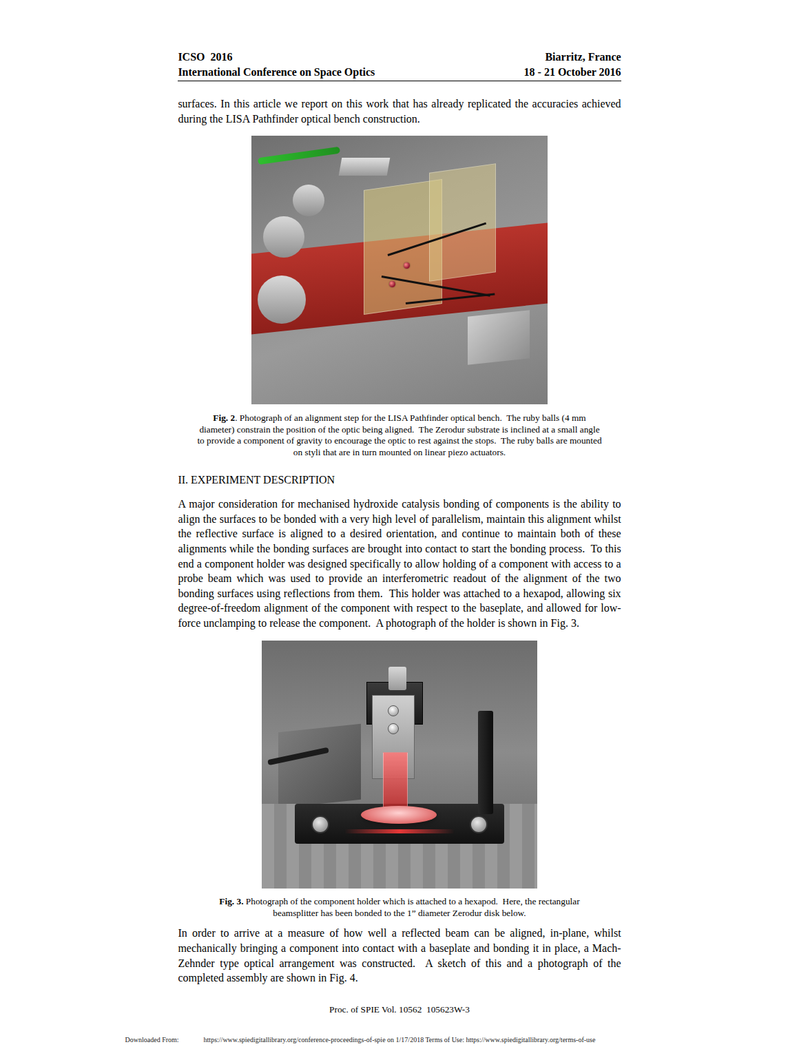| ICSO 2016 | Biarritz, France |
| International Conference on Space Optics | 18 - 21 October 2016 |
surfaces. In this article we report on this work that has already replicated the accuracies achieved during the LISA Pathfinder optical bench construction.
Fig. 2. Photograph of an alignment step for the LISA Pathfinder optical bench. The ruby balls (4 mm diameter) constrain the position of the optic being aligned. The Zerodur substrate is inclined at a small angle to provide a component of gravity to encourage the optic to rest against the stops. The ruby balls are mounted on styli that are in turn mounted on linear piezo actuators.
II. EXPERIMENT DESCRIPTION
A major consideration for mechanised hydroxide catalysis bonding of components is the ability to align the surfaces to be bonded with a very high level of parallelism, maintain this alignment whilst the reflective surface is aligned to a desired orientation, and continue to maintain both of these alignments while the bonding surfaces are brought into contact to start the bonding process. To this end a component holder was designed specifically to allow holding of a component with access to a probe beam which was used to provide an interferometric readout of the alignment of the two bonding surfaces using reflections from them. This holder was attached to a hexapod, allowing six degree-of-freedom alignment of the component with respect to the baseplate, and allowed for low-force unclamping to release the component. A photograph of the holder is shown in Fig. 3.
Fig. 3. Photograph of the component holder which is attached to a hexapod. Here, the rectangular beamsplitter has been bonded to the 1” diameter Zerodur disk below.
In order to arrive at a measure of how well a reflected beam can be aligned, in-plane, whilst mechanically bringing a component into contact with a baseplate and bonding it in place, a Mach-Zehnder type optical arrangement was constructed. A sketch of this and a photograph of the completed assembly are shown in Fig. 4.
Proc. of SPIE Vol. 10562 105623W-3
Downloaded From: https://www.spiedigitallibrary.org/conference-proceedings-of-spie on 1/17/2018 Terms of Use: https://www.spiedigitallibrary.org/terms-of-use